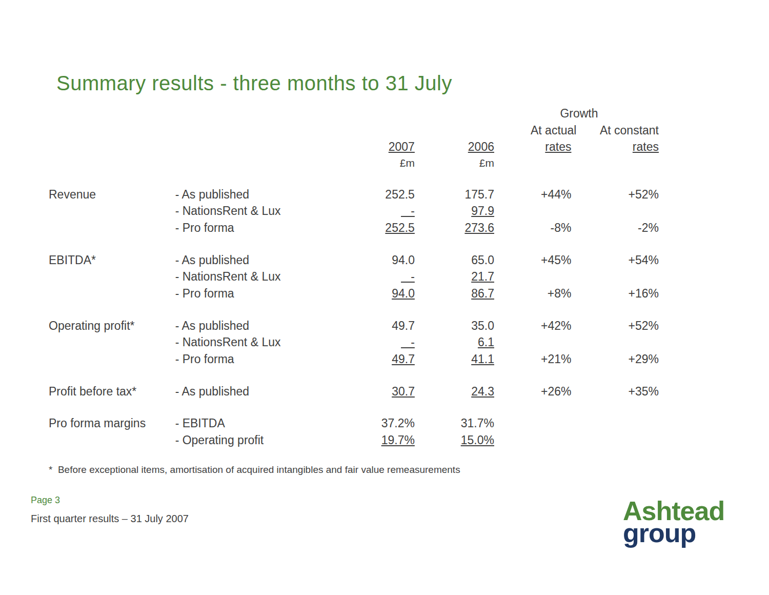Summary results - three months to 31 July
| | | | | Growth |
| | | | | At actual | At constant |
| | | 2007 | 2006 | rates | rates |
| | | £m | £m | | |
| Revenue | - As published | 252.5 | 175.7 | +44% | +52% |
| | - NationsRent & Lux | - | 97.9 | | |
| | - Pro forma | 252.5 | 273.6 | -8% | -2% |
| EBITDA* | - As published | 94.0 | 65.0 | +45% | +54% |
| | - NationsRent & Lux | - | 21.7 | | |
| | - Pro forma | 94.0 | 86.7 | +8% | +16% |
| Operating profit* | - As published | 49.7 | 35.0 | +42% | +52% |
| | - NationsRent & Lux | - | 6.1 | | |
| | - Pro forma | 49.7 | 41.1 | +21% | +29% |
| Profit before tax* | - As published | 30.7 | 24.3 | +26% | +35% |
| Pro forma margins | - EBITDA | 37.2% | 31.7% | | |
| | - Operating profit | 19.7% | 15.0% | | |
* Before exceptional items, amortisation of acquired intangibles and fair value remeasurements
Page 3
First quarter results – 31 July 2007
Ashtead
group